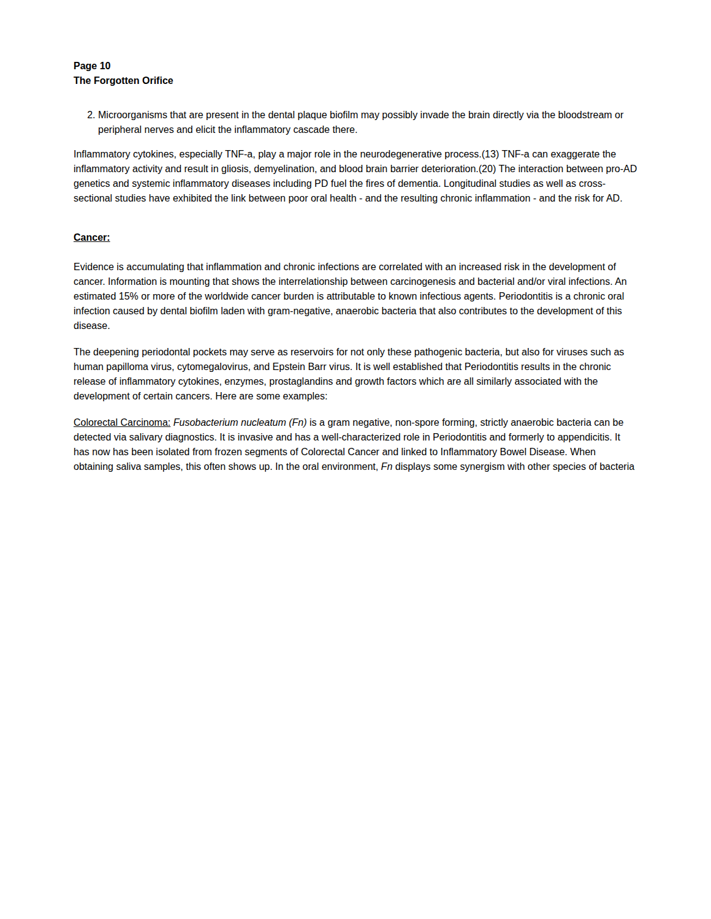Page 10
The Forgotten Orifice
Microorganisms that are present in the dental plaque biofilm may possibly invade the brain directly via the bloodstream or peripheral nerves and elicit the inflammatory cascade there.
Inflammatory cytokines, especially TNF-a, play a major role in the neurodegenerative process.(13) TNF-a can exaggerate the inflammatory activity and result in gliosis, demyelination, and blood brain barrier deterioration.(20) The interaction between pro-AD genetics and systemic inflammatory diseases including PD fuel the fires of dementia. Longitudinal studies as well as cross-sectional studies have exhibited the link between poor oral health - and the resulting chronic inflammation - and the risk for AD.
Cancer:
Evidence is accumulating that inflammation and chronic infections are correlated with an increased risk in the development of cancer. Information is mounting that shows the interrelationship between carcinogenesis and bacterial and/or viral infections. An estimated 15% or more of the worldwide cancer burden is attributable to known infectious agents. Periodontitis is a chronic oral infection caused by dental biofilm laden with gram-negative, anaerobic bacteria that also contributes to the development of this disease.
The deepening periodontal pockets may serve as reservoirs for not only these pathogenic bacteria, but also for viruses such as human papilloma virus, cytomegalovirus, and Epstein Barr virus. It is well established that Periodontitis results in the chronic release of inflammatory cytokines, enzymes, prostaglandins and growth factors which are all similarly associated with the development of certain cancers. Here are some examples:
Colorectal Carcinoma: Fusobacterium nucleatum (Fn) is a gram negative, non-spore forming, strictly anaerobic bacteria can be detected via salivary diagnostics. It is invasive and has a well-characterized role in Periodontitis and formerly to appendicitis. It has now has been isolated from frozen segments of Colorectal Cancer and linked to Inflammatory Bowel Disease. When obtaining saliva samples, this often shows up. In the oral environment, Fn displays some synergism with other species of bacteria